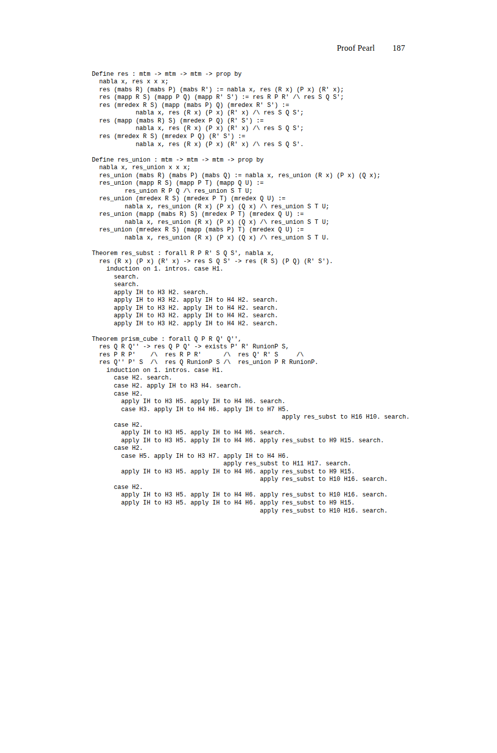Proof Pearl 187
Define res : mtm -> mtm -> mtm -> prop by
  nabla x, res x x x;
  res (mabs R) (mabs P) (mabs R') := nabla x, res (R x) (P x) (R' x);
  res (mapp R S) (mapp P Q) (mapp R' S') := res R P R' /\ res S Q S';
  res (mredex R S) (mapp (mabs P) Q) (mredex R' S') :=
            nabla x, res (R x) (P x) (R' x) /\ res S Q S';
  res (mapp (mabs R) S) (mredex P Q) (R' S') :=
            nabla x, res (R x) (P x) (R' x) /\ res S Q S';
  res (mredex R S) (mredex P Q) (R' S') :=
            nabla x, res (R x) (P x) (R' x) /\ res S Q S'.

Define res_union : mtm -> mtm -> mtm -> prop by
  nabla x, res_union x x x;
  res_union (mabs R) (mabs P) (mabs Q) := nabla x, res_union (R x) (P x) (Q x);
  res_union (mapp R S) (mapp P T) (mapp Q U) :=
         res_union R P Q /\ res_union S T U;
  res_union (mredex R S) (mredex P T) (mredex Q U) :=
         nabla x, res_union (R x) (P x) (Q x) /\ res_union S T U;
  res_union (mapp (mabs R) S) (mredex P T) (mredex Q U) :=
         nabla x, res_union (R x) (P x) (Q x) /\ res_union S T U;
  res_union (mredex R S) (mapp (mabs P) T) (mredex Q U) :=
         nabla x, res_union (R x) (P x) (Q x) /\ res_union S T U.

Theorem res_subst : forall R P R' S Q S', nabla x,
  res (R x) (P x) (R' x) -> res S Q S' -> res (R S) (P Q) (R' S').
    induction on 1. intros. case H1.
      search.
      search.
      apply IH to H3 H2. search.
      apply IH to H3 H2. apply IH to H4 H2. search.
      apply IH to H3 H2. apply IH to H4 H2. search.
      apply IH to H3 H2. apply IH to H4 H2. search.
      apply IH to H3 H2. apply IH to H4 H2. search.

Theorem prism_cube : forall Q P R Q' Q'',
  res Q R Q'' -> res Q P Q' -> exists P' R' RunionP S,
  res P R P'    /\  res R P R'      /\  res Q' R' S     /\
  res Q'' P' S  /\  res Q RunionP S /\  res_union P R RunionP.
    induction on 1. intros. case H1.
      case H2. search.
      case H2. apply IH to H3 H4. search.
      case H2.
        apply IH to H3 H5. apply IH to H4 H6. search.
        case H3. apply IH to H4 H6. apply IH to H7 H5.
                                                    apply res_subst to H16 H10. search.
      case H2.
        apply IH to H3 H5. apply IH to H4 H6. search.
        apply IH to H3 H5. apply IH to H4 H6. apply res_subst to H9 H15. search.
      case H2.
        case H5. apply IH to H3 H7. apply IH to H4 H6.
                                    apply res_subst to H11 H17. search.
        apply IH to H3 H5. apply IH to H4 H6. apply res_subst to H9 H15.
                                              apply res_subst to H10 H16. search.
      case H2.
        apply IH to H3 H5. apply IH to H4 H6. apply res_subst to H10 H16. search.
        apply IH to H3 H5. apply IH to H4 H6. apply res_subst to H9 H15.
                                              apply res_subst to H10 H16. search.